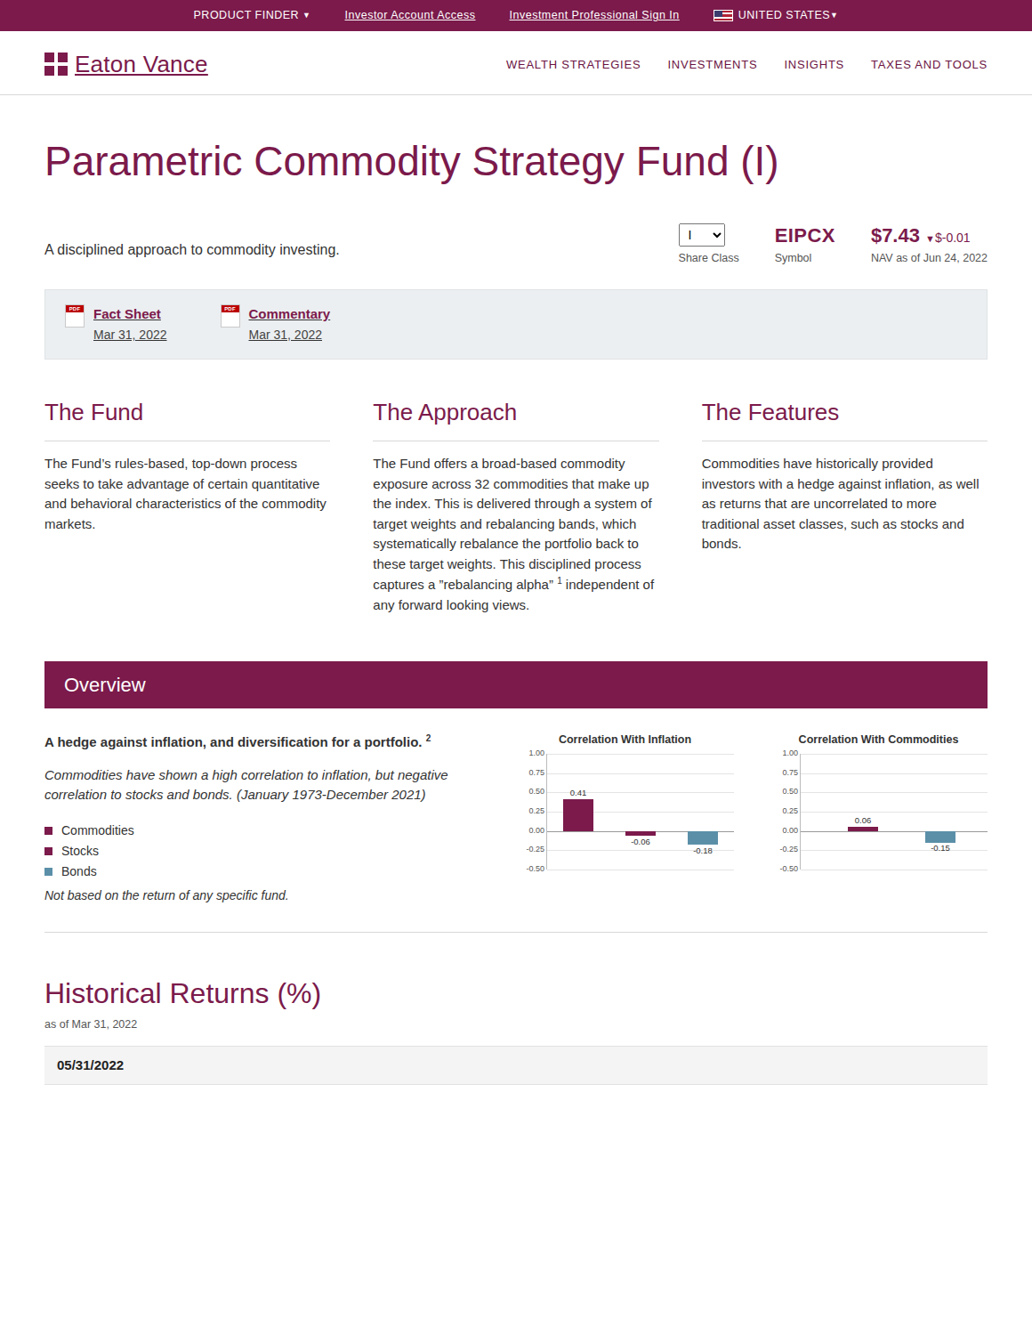PRODUCT FINDER ▼ Investor Account Access Investment Professional Sign In UNITED STATES ▼
Eaton Vance
WEALTH STRATEGIES
INVESTMENTS
INSIGHTS
TAXES AND TOOLS
Parametric Commodity Strategy Fund (I)
A disciplined approach to commodity investing.
I A C R Share Class
EIPCX
Symbol
$7.43 ▼$-0.01
NAV as of Jun 24, 2022
Fact Sheet
Mar 31, 2022 Commentary
Mar 31, 2022
The Fund
The Fund’s rules-based, top-down process seeks to take advantage of certain quantitative and behavioral characteristics of the commodity markets.
The Approach
The Fund offers a broad-based commodity exposure across 32 commodities that make up the index. This is delivered through a system of target weights and rebalancing bands, which systematically rebalance the portfolio back to these target weights. This disciplined process captures a ”rebalancing alpha” 1 independent of any forward looking views.
The Features
Commodities have historically provided investors with a hedge against inflation, as well as returns that are uncorrelated to more traditional asset classes, such as stocks and bonds.
Overview
A hedge against inflation, and diversification for a portfolio. 2
Commodities have shown a high correlation to inflation, but negative correlation to stocks and bonds. (January 1973-December 2021)
Commodities
Stocks
Bonds
Not based on the return of any specific fund.
Correlation With Inflation
1.00 0.75 0.50 0.25 0.00 -0.25 -0.50
0.41
-0.06
-0.18
Correlation With Commodities
1.00 0.75 0.50 0.25 0.00 -0.25 -0.50
0.06
-0.15
Historical Returns (%)
as of Mar 31, 2022
05/31/2022